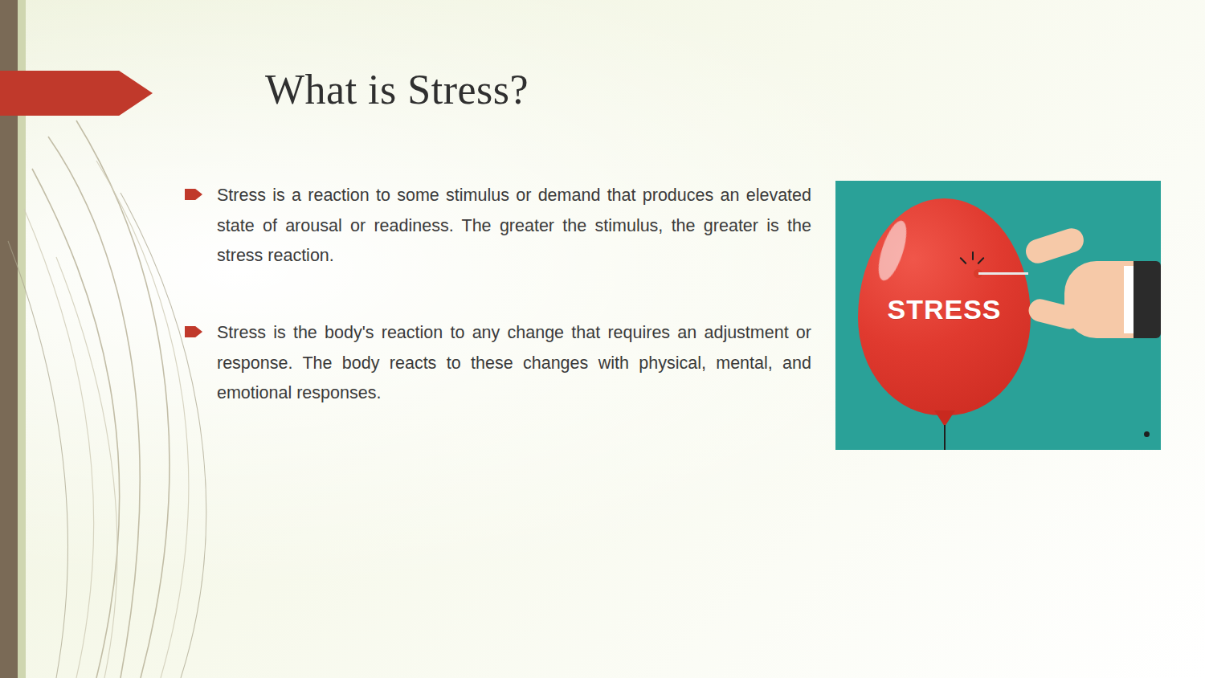What is Stress?
Stress is a reaction to some stimulus or demand that produces an elevated state of arousal or readiness. The greater the stimulus, the greater is the stress reaction.
Stress is the body's reaction to any change that requires an adjustment or response. The body reacts to these changes with physical, mental, and emotional responses.
STRESS